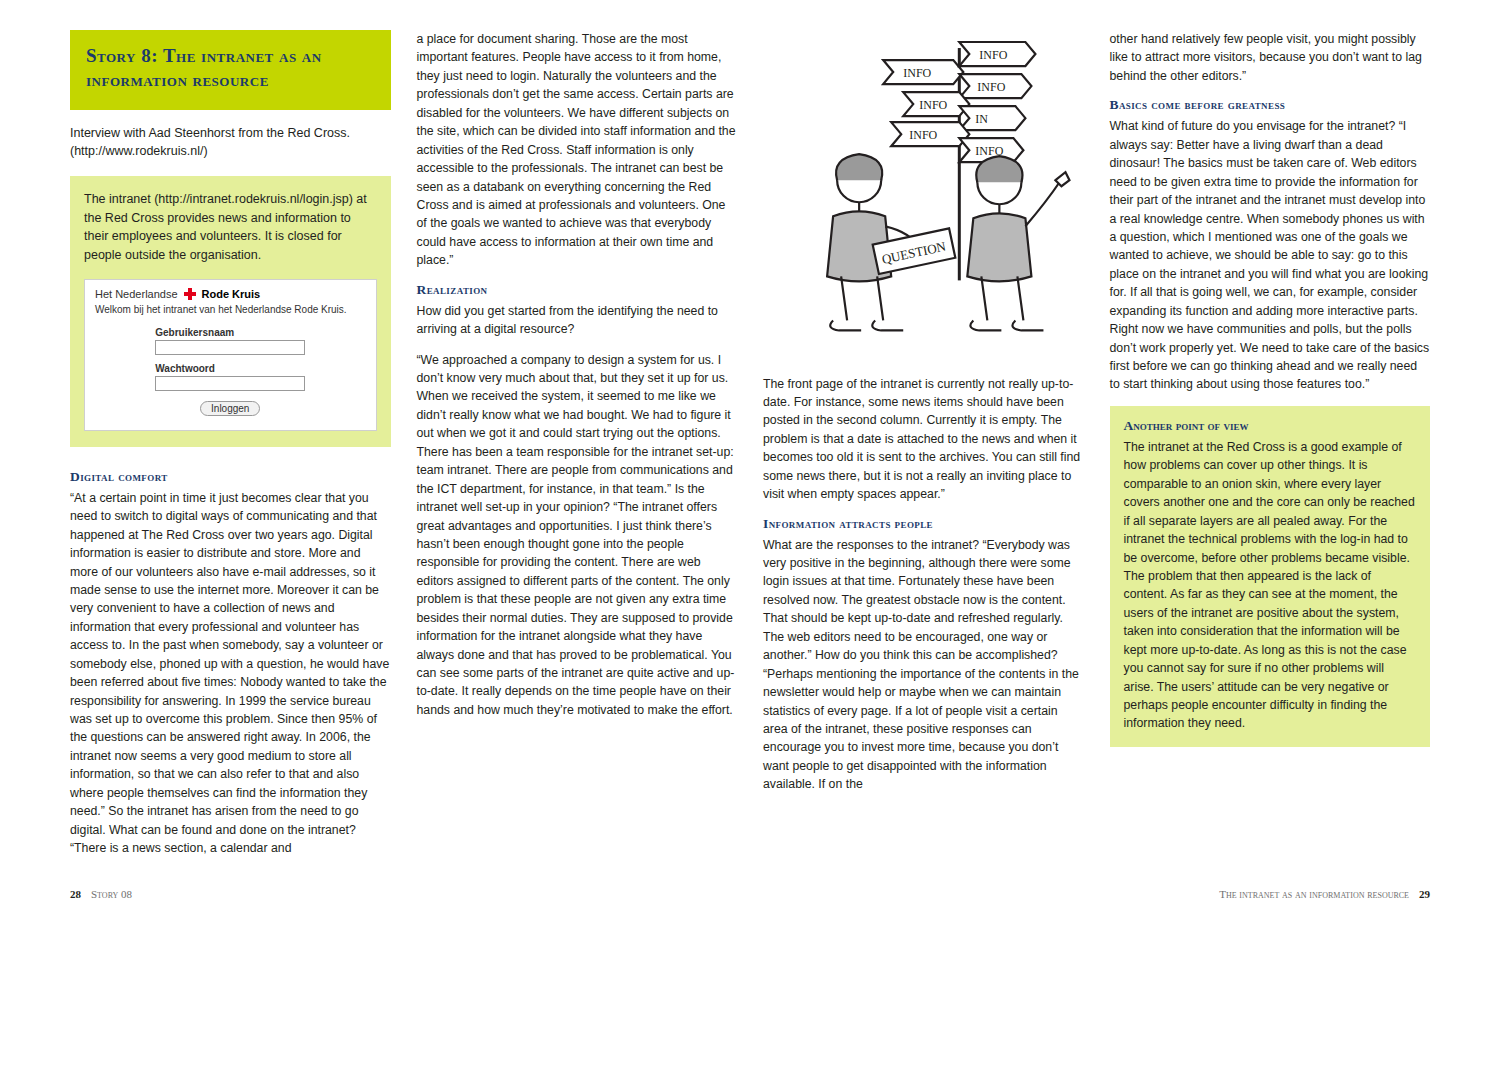Story 8: The intranet as an information resource
Interview with Aad Steenhorst from the Red Cross. (http://www.rodekruis.nl/)
The intranet (http://intranet.rodekruis.nl/login.jsp) at the Red Cross provides news and information to their employees and volunteers. It is closed for people outside the organisation.
Het Nederlandse Rode Kruis
Welkom bij het intranet van het Nederlandse Rode Kruis.
Gebruikersnaam
Wachtwoord
Inloggen
Digital comfort
“At a certain point in time it just becomes clear that you need to switch to digital ways of communicating and that happened at The Red Cross over two years ago. Digital information is easier to distribute and store. More and more of our volunteers also have e-mail addresses, so it made sense to use the internet more. Moreover it can be very convenient to have a collection of news and information that every professional and volunteer has access to. In the past when somebody, say a volunteer or somebody else, phoned up with a question, he would have been referred about five times: Nobody wanted to take the responsibility for answering. In 1999 the service bureau was set up to overcome this problem. Since then 95% of the questions can be answered right away. In 2006, the intranet now seems a very good medium to store all information, so that we can also refer to that and also where people themselves can find the information they need.” So the intranet has arisen from the need to go digital. What can be found and done on the intranet? “There is a news section, a calendar and
a place for document sharing. Those are the most important features. People have access to it from home, they just need to login. Naturally the volunteers and the professionals don’t get the same access. Certain parts are disabled for the volunteers. We have different subjects on the site, which can be divided into staff information and the activities of the Red Cross. Staff information is only accessible to the professionals. The intranet can best be seen as a databank on everything concerning the Red Cross and is aimed at professionals and volunteers. One of the goals we wanted to achieve was that everybody could have access to information at their own time and place.”
Realization
How did you get started from the identifying the need to arriving at a digital resource?
“We approached a company to design a system for us. I don’t know very much about that, but they set it up for us. When we received the system, it seemed to me like we didn’t really know what we had bought. We had to figure it out when we got it and could start trying out the options. There has been a team responsible for the intranet set-up: team intranet. There are people from communications and the ICT department, for instance, in that team.” Is the intranet well set-up in your opinion? “The intranet offers great advantages and opportunities. I just think there’s hasn’t been enough thought gone into the people responsible for providing the content. There are web editors assigned to different parts of the content. The only problem is that these people are not given any extra time besides their normal duties. They are supposed to provide information for the intranet alongside what they have always done and that has proved to be problematical. You can see some parts of the intranet are quite active and up-to-date. It really depends on the time people have on their hands and how much they’re motivated to make the effort.
INFO INFO INFO INFO IN INFO INFO QUESTION
The front page of the intranet is currently not really up-to-date. For instance, some news items should have been posted in the second column. Currently it is empty. The problem is that a date is attached to the news and when it becomes too old it is sent to the archives. You can still find some news there, but it is not a really an inviting place to visit when empty spaces appear.”
Information attracts people
What are the responses to the intranet? “Everybody was very positive in the beginning, although there were some login issues at that time. Fortunately these have been resolved now. The greatest obstacle now is the content. That should be kept up-to-date and refreshed regularly. The web editors need to be encouraged, one way or another.” How do you think this can be accomplished? “Perhaps mentioning the importance of the contents in the newsletter would help or maybe when we can maintain statistics of every page. If a lot of people visit a certain area of the intranet, these positive responses can encourage you to invest more time, because you don’t want people to get disappointed with the information available. If on the
other hand relatively few people visit, you might possibly like to attract more visitors, because you don’t want to lag behind the other editors.”
Basics come before greatness
What kind of future do you envisage for the intranet? “I always say: Better have a living dwarf than a dead dinosaur! The basics must be taken care of. Web editors need to be given extra time to provide the information for their part of the intranet and the intranet must develop into a real knowledge centre. When somebody phones us with a question, which I mentioned was one of the goals we wanted to achieve, we should be able to say: go to this place on the intranet and you will find what you are looking for. If all that is going well, we can, for example, consider expanding its function and adding more interactive parts. Right now we have communities and polls, but the polls don’t work properly yet. We need to take care of the basics first before we can go thinking ahead and we really need to start thinking about using those features too.”
Another point of view
The intranet at the Red Cross is a good example of how problems can cover up other things. It is comparable to an onion skin, where every layer covers another one and the core can only be reached if all separate layers are all pealed away. For the intranet the technical problems with the log-in had to be overcome, before other problems became visible. The problem that then appeared is the lack of content. As far as they can see at the moment, the users of the intranet are positive about the system, taken into consideration that the information will be kept more up-to-date. As long as this is not the case you cannot say for sure if no other problems will arise. The users’ attitude can be very negative or perhaps people encounter difficulty in finding the information they need.
28 Story 08
The intranet as an information resource29